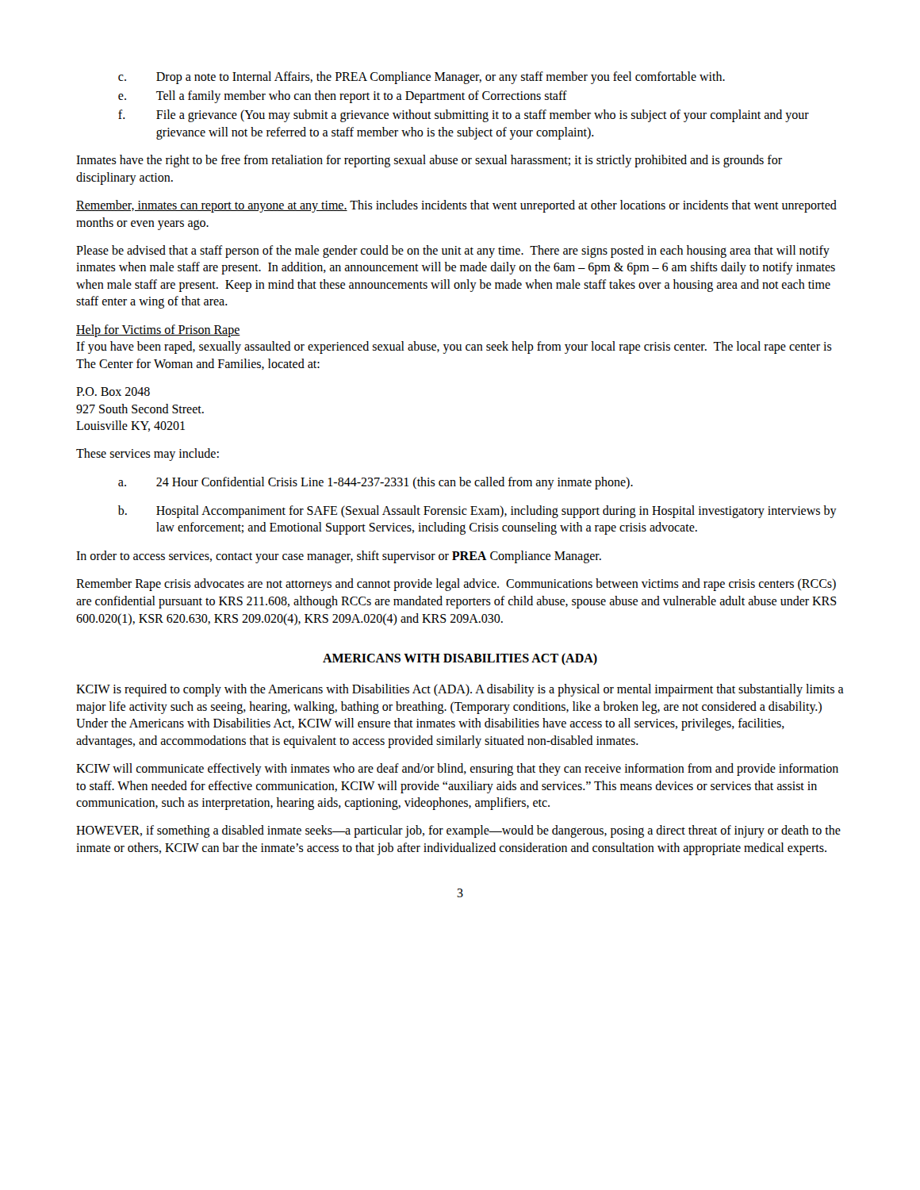c.
Drop a note to Internal Affairs, the PREA Compliance Manager, or any staff member you feel comfortable with.
e.
Tell a family member who can then report it to a Department of Corrections staff
f.
File a grievance (You may submit a grievance without submitting it to a staff member who is subject of your complaint and your grievance will not be referred to a staff member who is the subject of your complaint).
Inmates have the right to be free from retaliation for reporting sexual abuse or sexual harassment; it is strictly prohibited and is grounds for disciplinary action.
Remember, inmates can report to anyone at any time. This includes incidents that went unreported at other locations or incidents that went unreported months or even years ago.
Please be advised that a staff person of the male gender could be on the unit at any time. There are signs posted in each housing area that will notify inmates when male staff are present. In addition, an announcement will be made daily on the 6am – 6pm & 6pm – 6 am shifts daily to notify inmates when male staff are present. Keep in mind that these announcements will only be made when male staff takes over a housing area and not each time staff enter a wing of that area.
Help for Victims of Prison Rape
If you have been raped, sexually assaulted or experienced sexual abuse, you can seek help from your local rape crisis center. The local rape center is The Center for Woman and Families, located at:
P.O. Box 2048
927 South Second Street.
Louisville KY, 40201
These services may include:
a.
24 Hour Confidential Crisis Line 1-844-237-2331 (this can be called from any inmate phone).
b.
Hospital Accompaniment for SAFE (Sexual Assault Forensic Exam), including support during in Hospital investigatory interviews by law enforcement; and Emotional Support Services, including Crisis counseling with a rape crisis advocate.
In order to access services, contact your case manager, shift supervisor or PREA Compliance Manager.
Remember Rape crisis advocates are not attorneys and cannot provide legal advice. Communications between victims and rape crisis centers (RCCs) are confidential pursuant to KRS 211.608, although RCCs are mandated reporters of child abuse, spouse abuse and vulnerable adult abuse under KRS 600.020(1), KSR 620.630, KRS 209.020(4), KRS 209A.020(4) and KRS 209A.030.
AMERICANS WITH DISABILITIES ACT (ADA)
KCIW is required to comply with the Americans with Disabilities Act (ADA). A disability is a physical or mental impairment that substantially limits a major life activity such as seeing, hearing, walking, bathing or breathing. (Temporary conditions, like a broken leg, are not considered a disability.) Under the Americans with Disabilities Act, KCIW will ensure that inmates with disabilities have access to all services, privileges, facilities, advantages, and accommodations that is equivalent to access provided similarly situated non-disabled inmates.
KCIW will communicate effectively with inmates who are deaf and/or blind, ensuring that they can receive information from and provide information to staff. When needed for effective communication, KCIW will provide “auxiliary aids and services.” This means devices or services that assist in communication, such as interpretation, hearing aids, captioning, videophones, amplifiers, etc.
HOWEVER, if something a disabled inmate seeks—a particular job, for example—would be dangerous, posing a direct threat of injury or death to the inmate or others, KCIW can bar the inmate’s access to that job after individualized consideration and consultation with appropriate medical experts.
3